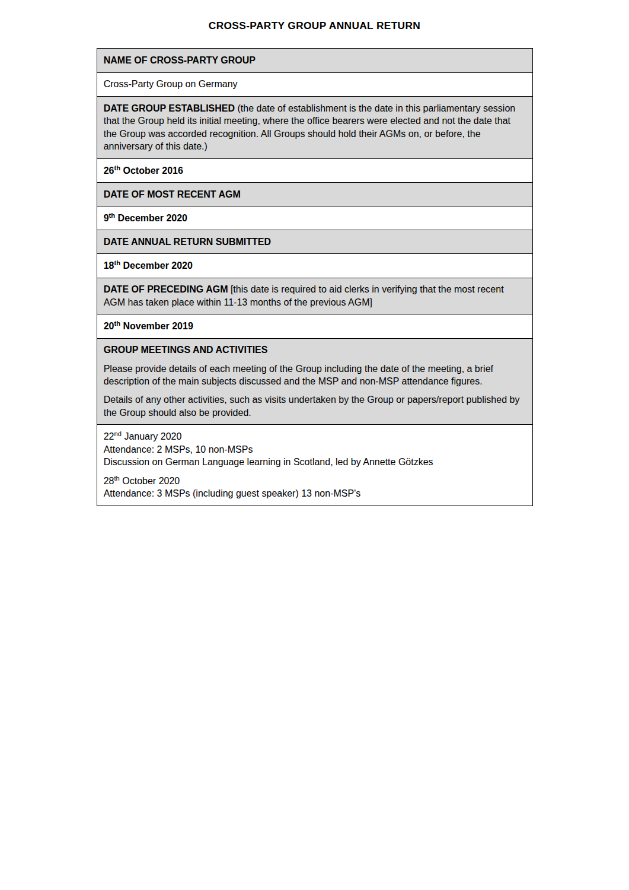CROSS-PARTY GROUP ANNUAL RETURN
| NAME OF CROSS-PARTY GROUP |
| Cross-Party Group on Germany |
| DATE GROUP ESTABLISHED (the date of establishment is the date in this parliamentary session that the Group held its initial meeting, where the office bearers were elected and not the date that the Group was accorded recognition. All Groups should hold their AGMs on, or before, the anniversary of this date.) |
| 26 th October 2016 |
| DATE OF MOST RECENT AGM |
| 9 th December 2020 |
| DATE ANNUAL RETURN SUBMITTED |
| 18 th December 2020 |
| DATE OF PRECEDING AGM [this date is required to aid clerks in verifying that the most recent AGM has taken place within 11-13 months of the previous AGM] |
| 20 th November 2019 |
| GROUP MEETINGS AND ACTIVITIES Please provide details of each meeting of the Group including the date of the meeting, a brief description of the main subjects discussed and the MSP and non-MSP attendance figures. Details of any other activities, such as visits undertaken by the Group or papers/report published by the Group should also be provided. |
| 22 nd January 2020 Attendance: 2 MSPs, 10 non-MSPs Discussion on German Language learning in Scotland, led by Annette Götzkes 28 th October 2020 Attendance: 3 MSPs (including guest speaker) 13 non-MSP's |